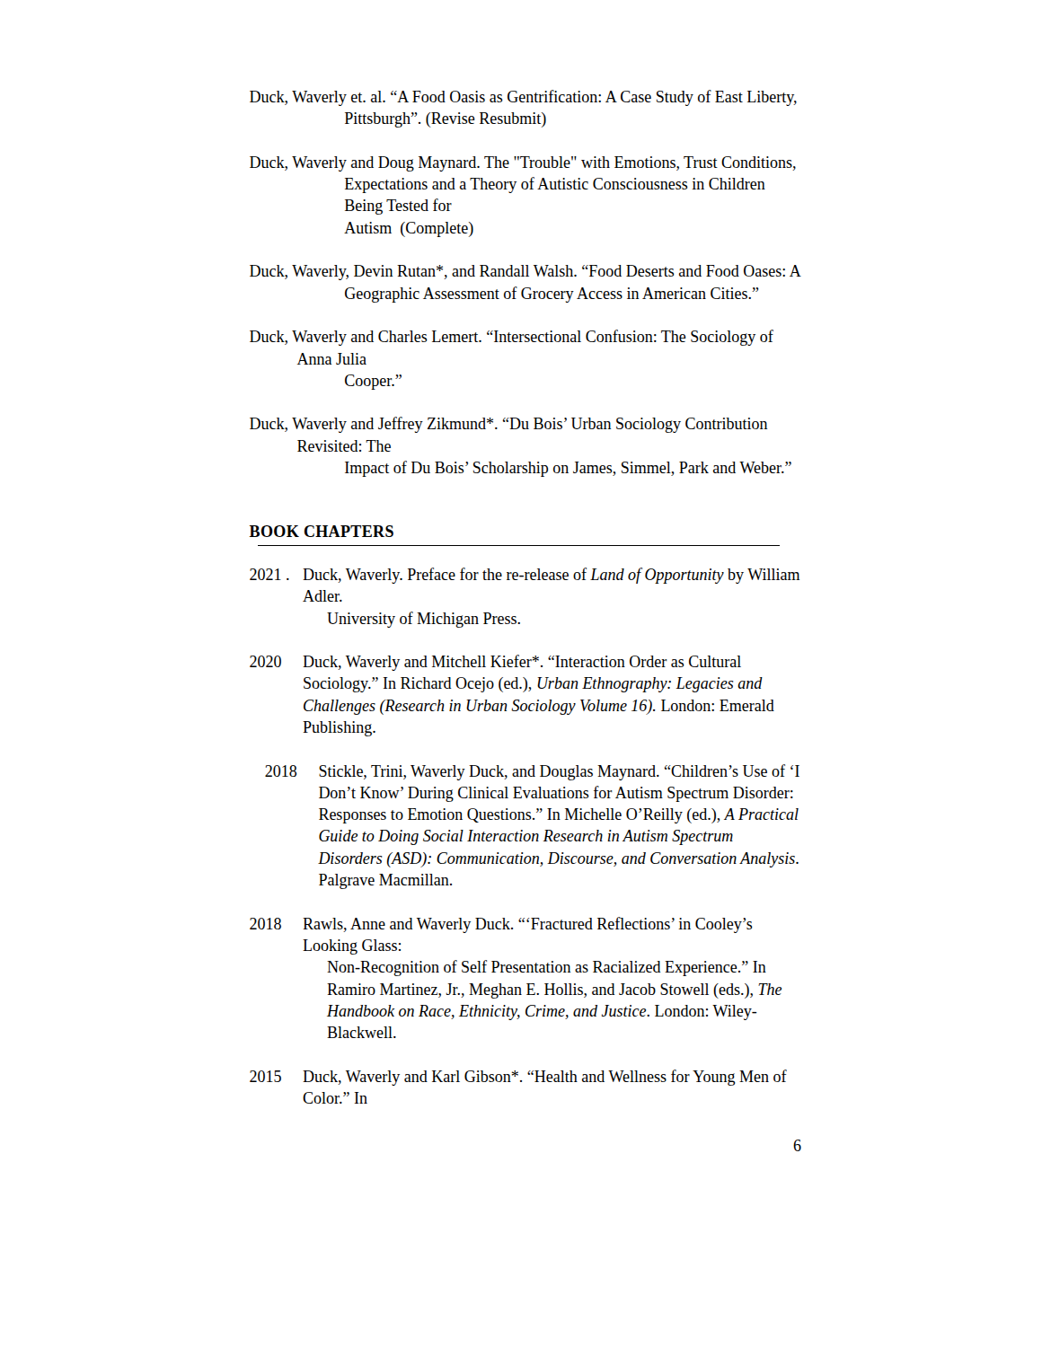Duck, Waverly et. al. “A Food Oasis as Gentrification: A Case Study of East Liberty, Pittsburgh”. (Revise Resubmit)
Duck, Waverly and Doug Maynard. The "Trouble" with Emotions, Trust Conditions, Expectations and a Theory of Autistic Consciousness in Children Being Tested for Autism (Complete)
Duck, Waverly, Devin Rutan*, and Randall Walsh. “Food Deserts and Food Oases: A Geographic Assessment of Grocery Access in American Cities.”
Duck, Waverly and Charles Lemert. “Intersectional Confusion: The Sociology of Anna Julia Cooper.”
Duck, Waverly and Jeffrey Zikmund*. “Du Bois’ Urban Sociology Contribution Revisited: The Impact of Du Bois’ Scholarship on James, Simmel, Park and Weber.”
BOOK CHAPTERS
2021 .
Duck, Waverly. Preface for the re-release of Land of Opportunity by William Adler. University of Michigan Press.
2020
Duck, Waverly and Mitchell Kiefer*. “Interaction Order as Cultural Sociology.” In Richard Ocejo (ed.), Urban Ethnography: Legacies and Challenges (Research in Urban Sociology Volume 16). London: Emerald Publishing.
2018
Stickle, Trini, Waverly Duck, and Douglas Maynard. “Children’s Use of ‘I Don’t Know’ During Clinical Evaluations for Autism Spectrum Disorder: Responses to Emotion Questions.” In Michelle O’Reilly (ed.), A Practical Guide to Doing Social Interaction Research in Autism Spectrum Disorders (ASD): Communication, Discourse, and Conversation Analysis. Palgrave Macmillan.
2018
Rawls, Anne and Waverly Duck. “‘Fractured Reflections’ in Cooley’s Looking Glass: Non-Recognition of Self Presentation as Racialized Experience.” In Ramiro Martinez, Jr., Meghan E. Hollis, and Jacob Stowell (eds.), The Handbook on Race, Ethnicity, Crime, and Justice. London: Wiley-Blackwell.
2015
Duck, Waverly and Karl Gibson*. “Health and Wellness for Young Men of Color.” In
6